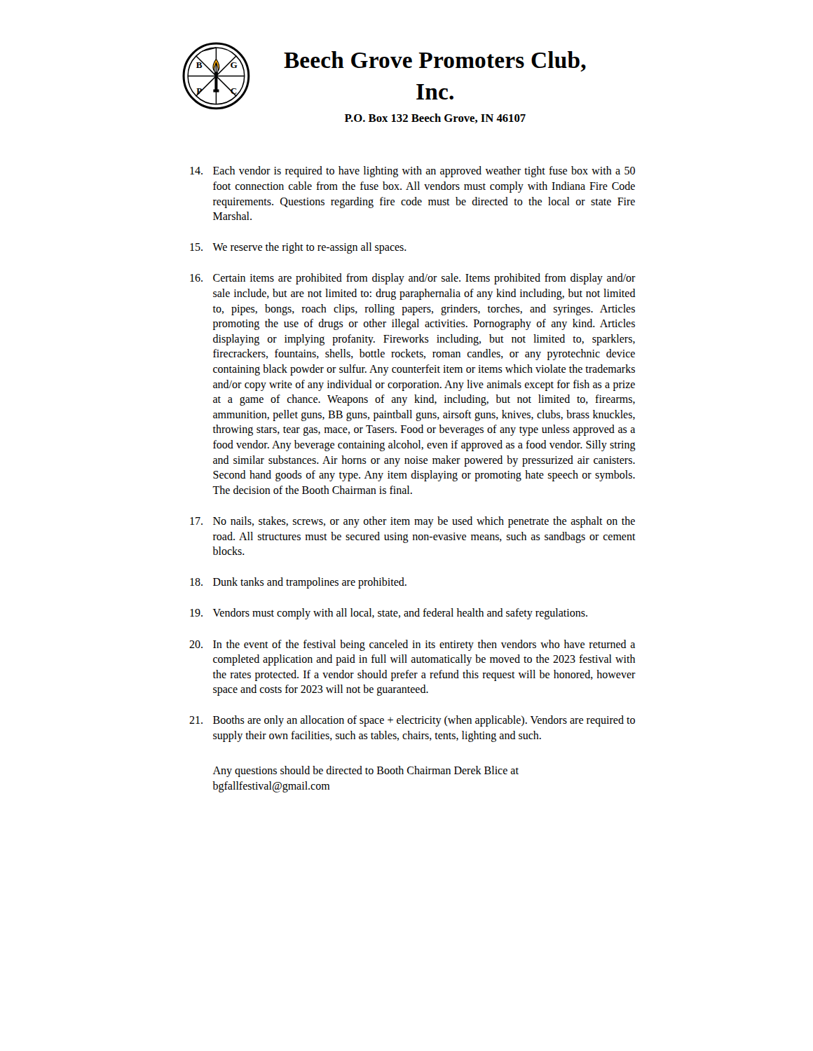B G P C
Beech Grove Promoters Club, Inc.
P.O. Box 132 Beech Grove, IN 46107
Each vendor is required to have lighting with an approved weather tight fuse box with a 50 foot connection cable from the fuse box. All vendors must comply with Indiana Fire Code requirements. Questions regarding fire code must be directed to the local or state Fire Marshal.
We reserve the right to re-assign all spaces.
Certain items are prohibited from display and/or sale. Items prohibited from display and/or sale include, but are not limited to: drug paraphernalia of any kind including, but not limited to, pipes, bongs, roach clips, rolling papers, grinders, torches, and syringes. Articles promoting the use of drugs or other illegal activities. Pornography of any kind. Articles displaying or implying profanity. Fireworks including, but not limited to, sparklers, firecrackers, fountains, shells, bottle rockets, roman candles, or any pyrotechnic device containing black powder or sulfur. Any counterfeit item or items which violate the trademarks and/or copy write of any individual or corporation. Any live animals except for fish as a prize at a game of chance. Weapons of any kind, including, but not limited to, firearms, ammunition, pellet guns, BB guns, paintball guns, airsoft guns, knives, clubs, brass knuckles, throwing stars, tear gas, mace, or Tasers. Food or beverages of any type unless approved as a food vendor. Any beverage containing alcohol, even if approved as a food vendor. Silly string and similar substances. Air horns or any noise maker powered by pressurized air canisters. Second hand goods of any type. Any item displaying or promoting hate speech or symbols. The decision of the Booth Chairman is final.
No nails, stakes, screws, or any other item may be used which penetrate the asphalt on the road. All structures must be secured using non-evasive means, such as sandbags or cement blocks.
Dunk tanks and trampolines are prohibited.
Vendors must comply with all local, state, and federal health and safety regulations.
In the event of the festival being canceled in its entirety then vendors who have returned a completed application and paid in full will automatically be moved to the 2023 festival with the rates protected. If a vendor should prefer a refund this request will be honored, however space and costs for 2023 will not be guaranteed.
Booths are only an allocation of space + electricity (when applicable). Vendors are required to supply their own facilities, such as tables, chairs, tents, lighting and such.
Any questions should be directed to Booth Chairman Derek Blice at bgfallfestival@gmail.com